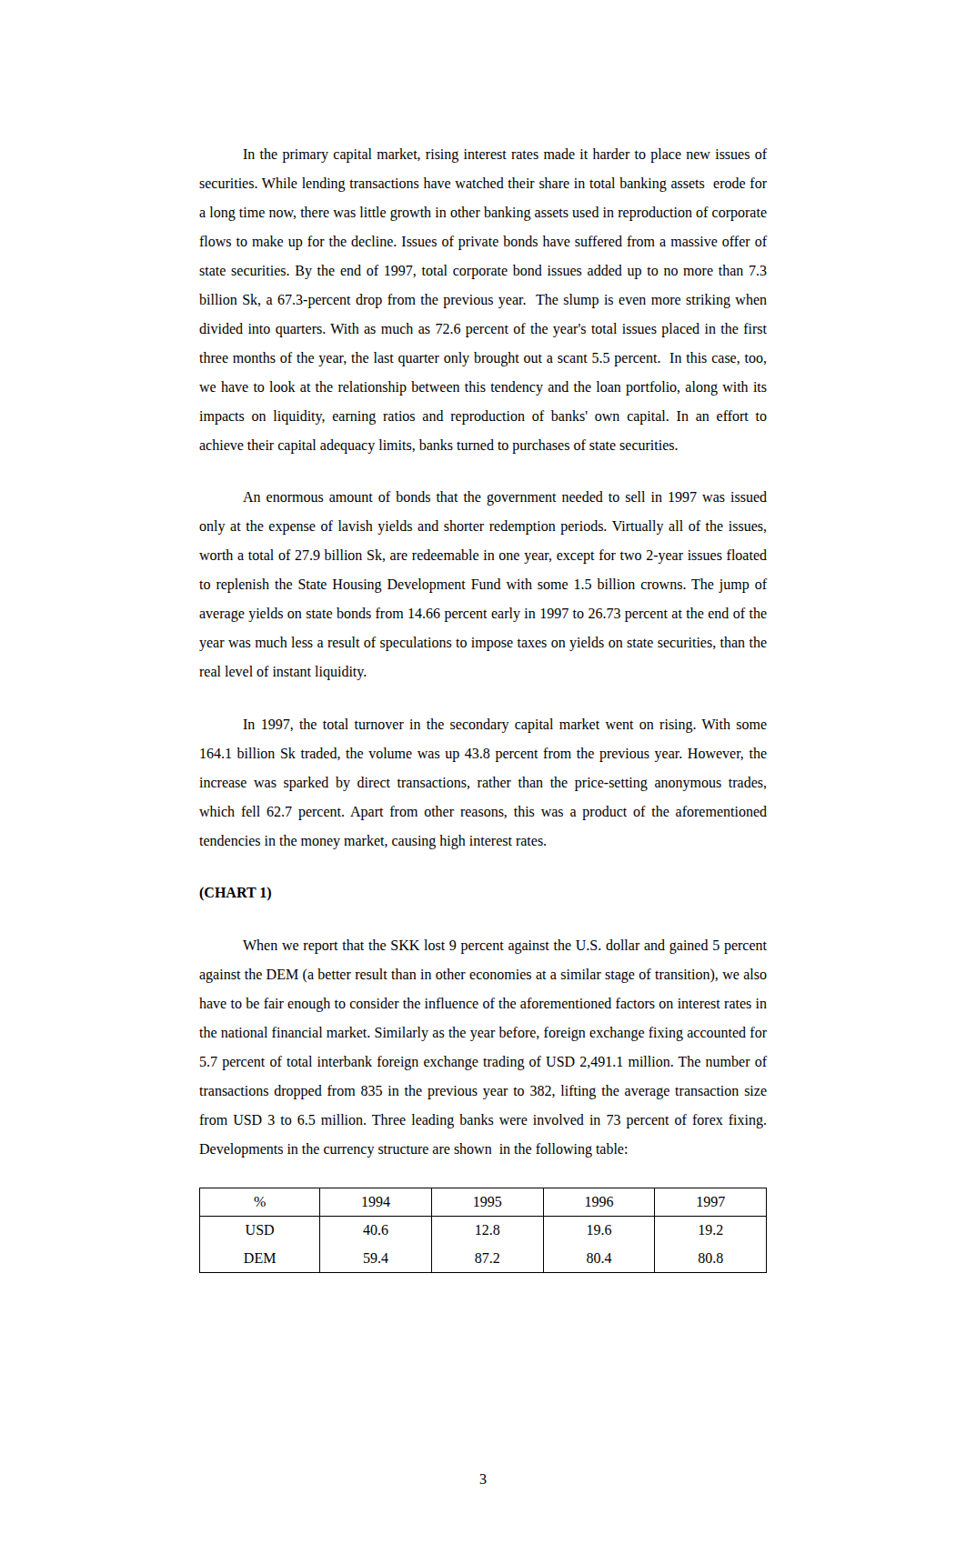In the primary capital market, rising interest rates made it harder to place new issues of securities. While lending transactions have watched their share in total banking assets erode for a long time now, there was little growth in other banking assets used in reproduction of corporate flows to make up for the decline. Issues of private bonds have suffered from a massive offer of state securities. By the end of 1997, total corporate bond issues added up to no more than 7.3 billion Sk, a 67.3-percent drop from the previous year. The slump is even more striking when divided into quarters. With as much as 72.6 percent of the year's total issues placed in the first three months of the year, the last quarter only brought out a scant 5.5 percent. In this case, too, we have to look at the relationship between this tendency and the loan portfolio, along with its impacts on liquidity, earning ratios and reproduction of banks' own capital. In an effort to achieve their capital adequacy limits, banks turned to purchases of state securities.
An enormous amount of bonds that the government needed to sell in 1997 was issued only at the expense of lavish yields and shorter redemption periods. Virtually all of the issues, worth a total of 27.9 billion Sk, are redeemable in one year, except for two 2-year issues floated to replenish the State Housing Development Fund with some 1.5 billion crowns. The jump of average yields on state bonds from 14.66 percent early in 1997 to 26.73 percent at the end of the year was much less a result of speculations to impose taxes on yields on state securities, than the real level of instant liquidity.
In 1997, the total turnover in the secondary capital market went on rising. With some 164.1 billion Sk traded, the volume was up 43.8 percent from the previous year. However, the increase was sparked by direct transactions, rather than the price-setting anonymous trades, which fell 62.7 percent. Apart from other reasons, this was a product of the aforementioned tendencies in the money market, causing high interest rates.
(CHART 1)
When we report that the SKK lost 9 percent against the U.S. dollar and gained 5 percent against the DEM (a better result than in other economies at a similar stage of transition), we also have to be fair enough to consider the influence of the aforementioned factors on interest rates in the national financial market. Similarly as the year before, foreign exchange fixing accounted for 5.7 percent of total interbank foreign exchange trading of USD 2,491.1 million. The number of transactions dropped from 835 in the previous year to 382, lifting the average transaction size from USD 3 to 6.5 million. Three leading banks were involved in 73 percent of forex fixing. Developments in the currency structure are shown in the following table:
| % | 1994 | 1995 | 1996 | 1997 |
| --- | --- | --- | --- | --- |
| USD | 40.6 | 12.8 | 19.6 | 19.2 |
| DEM | 59.4 | 87.2 | 80.4 | 80.8 |
3